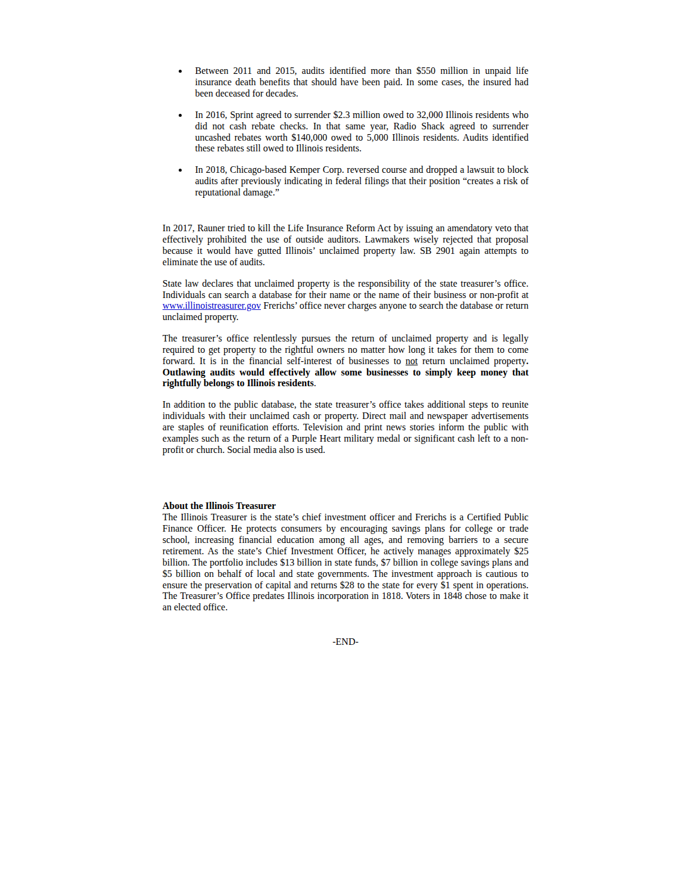Between 2011 and 2015, audits identified more than $550 million in unpaid life insurance death benefits that should have been paid. In some cases, the insured had been deceased for decades.
In 2016, Sprint agreed to surrender $2.3 million owed to 32,000 Illinois residents who did not cash rebate checks. In that same year, Radio Shack agreed to surrender uncashed rebates worth $140,000 owed to 5,000 Illinois residents. Audits identified these rebates still owed to Illinois residents.
In 2018, Chicago-based Kemper Corp. reversed course and dropped a lawsuit to block audits after previously indicating in federal filings that their position “creates a risk of reputational damage.”
In 2017, Rauner tried to kill the Life Insurance Reform Act by issuing an amendatory veto that effectively prohibited the use of outside auditors. Lawmakers wisely rejected that proposal because it would have gutted Illinois’ unclaimed property law. SB 2901 again attempts to eliminate the use of audits.
State law declares that unclaimed property is the responsibility of the state treasurer’s office. Individuals can search a database for their name or the name of their business or non-profit at www.illinoistreasurer.gov Frerichs’ office never charges anyone to search the database or return unclaimed property.
The treasurer’s office relentlessly pursues the return of unclaimed property and is legally required to get property to the rightful owners no matter how long it takes for them to come forward. It is in the financial self-interest of businesses to not return unclaimed property. Outlawing audits would effectively allow some businesses to simply keep money that rightfully belongs to Illinois residents.
In addition to the public database, the state treasurer’s office takes additional steps to reunite individuals with their unclaimed cash or property. Direct mail and newspaper advertisements are staples of reunification efforts. Television and print news stories inform the public with examples such as the return of a Purple Heart military medal or significant cash left to a non-profit or church. Social media also is used.
About the Illinois Treasurer
The Illinois Treasurer is the state’s chief investment officer and Frerichs is a Certified Public Finance Officer. He protects consumers by encouraging savings plans for college or trade school, increasing financial education among all ages, and removing barriers to a secure retirement. As the state’s Chief Investment Officer, he actively manages approximately $25 billion. The portfolio includes $13 billion in state funds, $7 billion in college savings plans and $5 billion on behalf of local and state governments. The investment approach is cautious to ensure the preservation of capital and returns $28 to the state for every $1 spent in operations. The Treasurer’s Office predates Illinois incorporation in 1818. Voters in 1848 chose to make it an elected office.
-END-